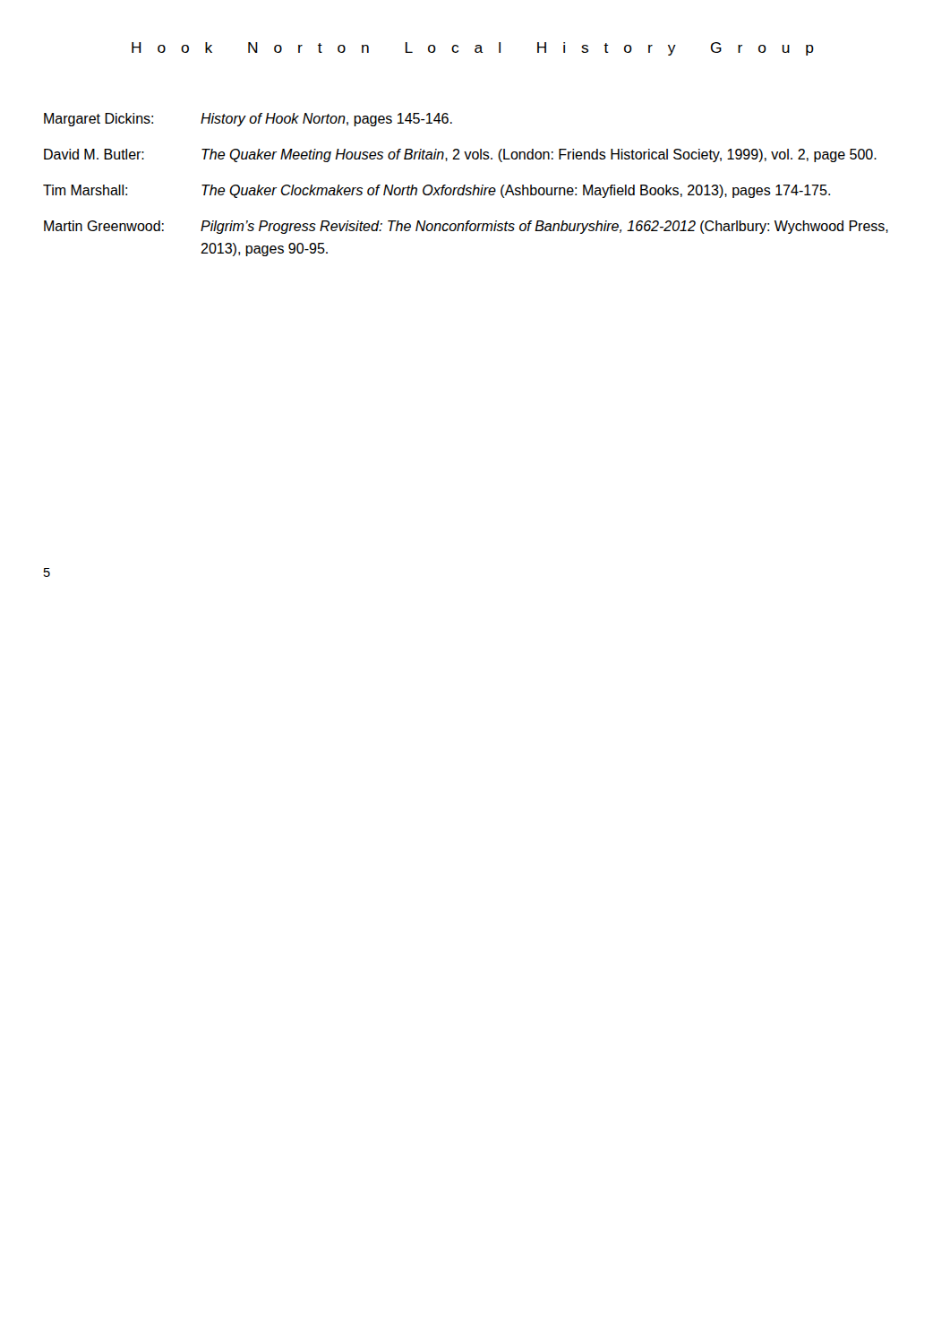H o o k N o r t o n L o c a l H i s t o r y G r o u p
| Margaret Dickins: | History of Hook Norton , pages 145-146. |
| David M. Butler: | The Quaker Meeting Houses of Britain , 2 vols. (London: Friends Historical Society, 1999), vol. 2, page 500. |
| Tim Marshall: | The Quaker Clockmakers of North Oxfordshire (Ashbourne: Mayfield Books, 2013), pages 174-175. |
| Martin Greenwood: | Pilgrim’s Progress Revisited: The Nonconformists of Banburyshire, 1662-2012 (Charlbury: Wychwood Press, 2013), pages 90-95. |
5